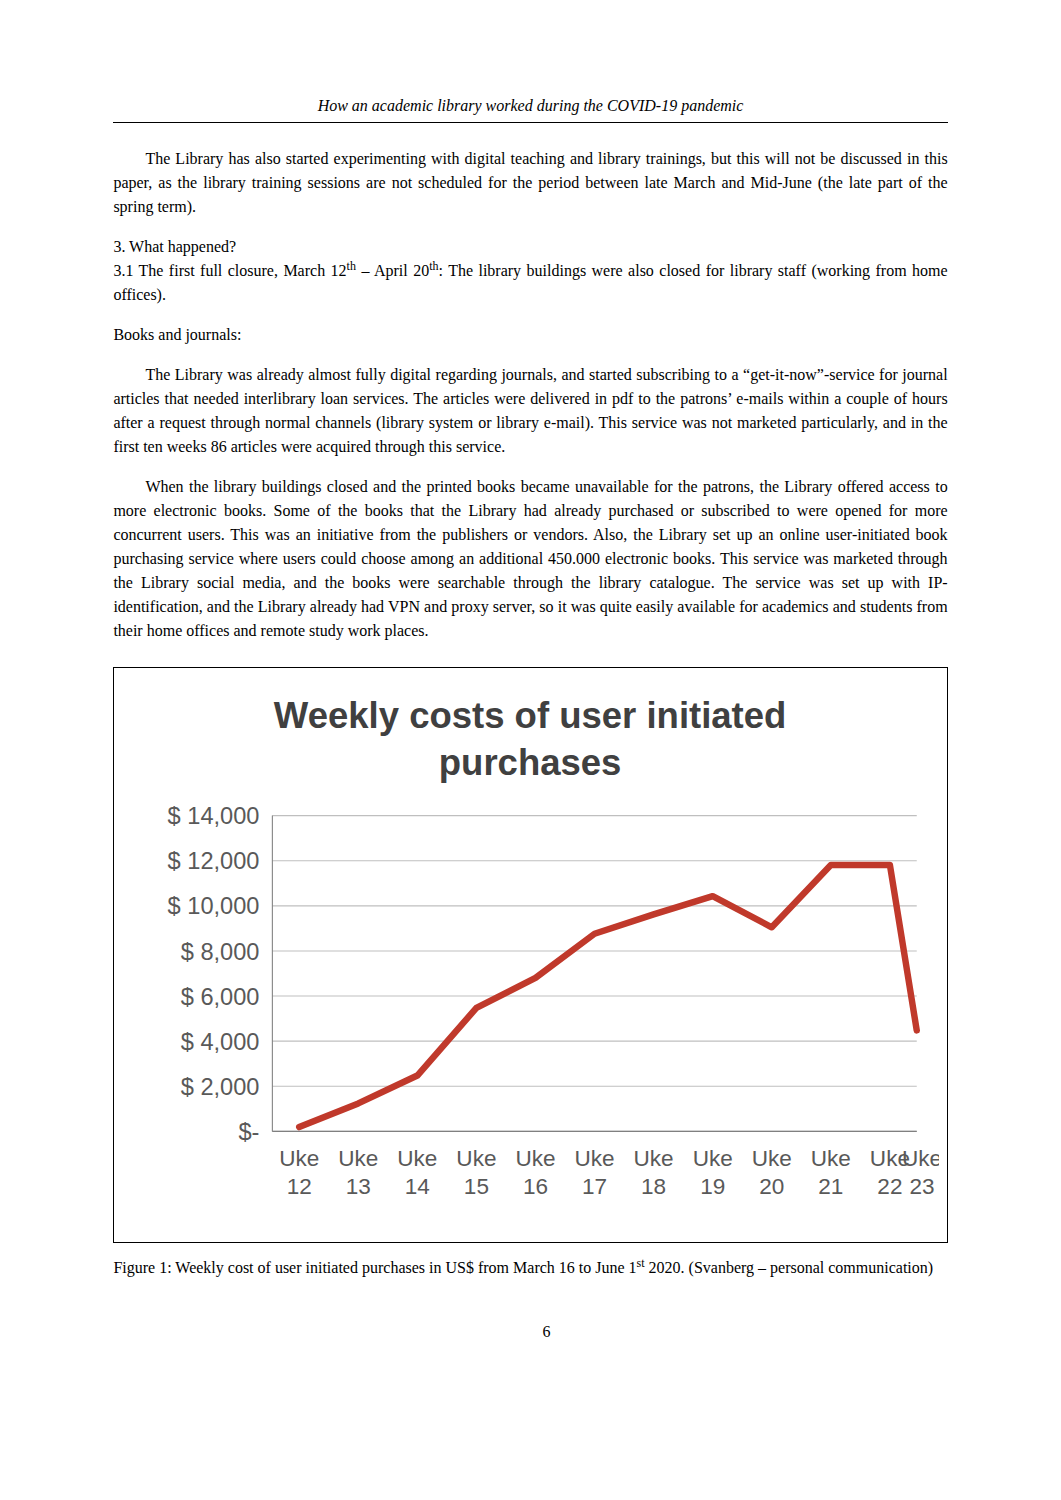How an academic library worked during the COVID-19 pandemic
The Library has also started experimenting with digital teaching and library trainings, but this will not be discussed in this paper, as the library training sessions are not scheduled for the period between late March and Mid-June (the late part of the spring term).
3. What happened?
3.1 The first full closure, March 12th – April 20th: The library buildings were also closed for library staff (working from home offices).
Books and journals:
The Library was already almost fully digital regarding journals, and started subscribing to a “get-it-now”-service for journal articles that needed interlibrary loan services. The articles were delivered in pdf to the patrons’ e-mails within a couple of hours after a request through normal channels (library system or library e-mail). This service was not marketed particularly, and in the first ten weeks 86 articles were acquired through this service.
When the library buildings closed and the printed books became unavailable for the patrons, the Library offered access to more electronic books. Some of the books that the Library had already purchased or subscribed to were opened for more concurrent users. This was an initiative from the publishers or vendors. Also, the Library set up an online user-initiated book purchasing service where users could choose among an additional 450.000 electronic books. This service was marketed through the Library social media, and the books were searchable through the library catalogue. The service was set up with IP-identification, and the Library already had VPN and proxy server, so it was quite easily available for academics and students from their home offices and remote study work places.
Weekly costs of user initiated purchases Line chart: values rise from near zero in week 12 to about $11,900 in weeks 21 and 22, then drop to about $4,600 in week 23. Weekly costs of user initiated purchases $ 14,000 $ 12,000 $ 10,000 $ 8,000 $ 6,000 $ 4,000 $ 2,000 $- Uke12 Uke13 Uke14 Uke15 Uke16 Uke17 Uke18 Uke19 Uke20 Uke21 Uke22 Uke23
Figure 1: Weekly cost of user initiated purchases in US$ from March 16 to June 1st 2020. (Svanberg – personal communication)
6